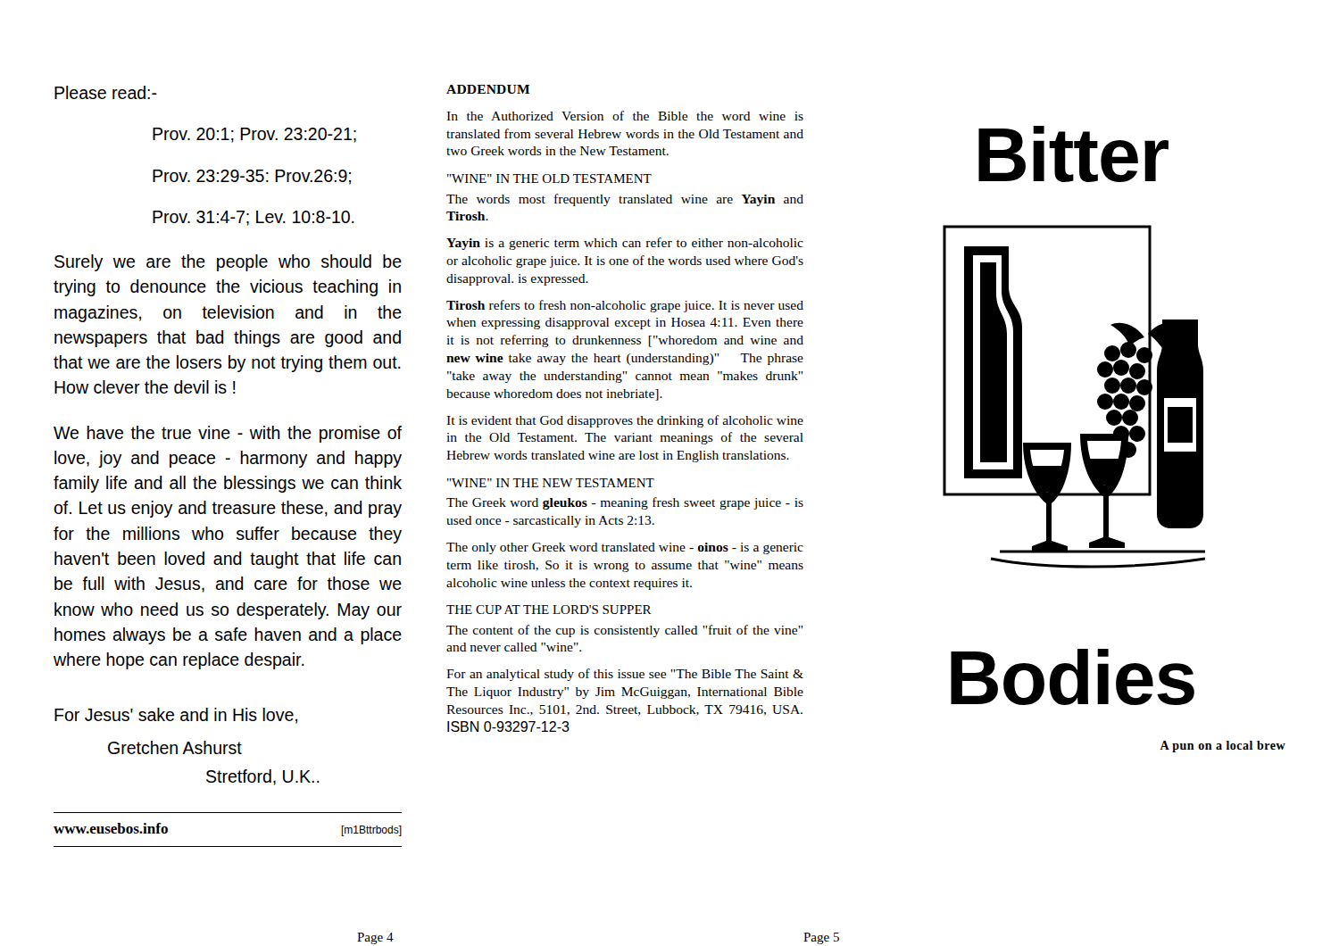Please read:-
Prov. 20:1; Prov. 23:20-21;
Prov. 23:29-35: Prov.26:9;
Prov. 31:4-7; Lev. 10:8-10.
Surely we are the people who should be trying to denounce the vicious teaching in magazines, on television and in the newspapers that bad things are good and that we are the losers by not trying them out. How clever the devil is !
We have the true vine - with the promise of love, joy and peace - harmony and happy family life and all the blessings we can think of. Let us enjoy and treasure these, and pray for the millions who suffer because they haven't been loved and taught that life can be full with Jesus, and care for those we know who need us so desperately. May our homes always be a safe haven and a place where hope can replace despair.
For Jesus' sake and in His love,
Gretchen Ashurst
Stretford, U.K..
www.eusebos.info [m1Bttrbods]
ADDENDUM
In the Authorized Version of the Bible the word wine is translated from several Hebrew words in the Old Testament and two Greek words in the New Testament.
"WINE" IN THE OLD TESTAMENT
The words most frequently translated wine are Yayin and Tirosh.
Yayin is a generic term which can refer to either non-alcoholic or alcoholic grape juice. It is one of the words used where God's disapproval. is expressed.
Tirosh refers to fresh non-alcoholic grape juice. It is never used when expressing disapproval except in Hosea 4:11. Even there it is not referring to drunkenness ["whoredom and wine and new wine take away the heart (understanding)" The phrase "take away the understanding" cannot mean "makes drunk" because whoredom does not inebriate].
It is evident that God disapproves the drinking of alcoholic wine in the Old Testament. The variant meanings of the several Hebrew words translated wine are lost in English translations.
"WINE" IN THE NEW TESTAMENT
The Greek word gleukos - meaning fresh sweet grape juice - is used once - sarcastically in Acts 2:13.
The only other Greek word translated wine - oinos - is a generic term like tirosh, So it is wrong to assume that "wine" means alcoholic wine unless the context requires it.
THE CUP AT THE LORD'S SUPPER
The content of the cup is consistently called "fruit of the vine" and never called "wine".
For an analytical study of this issue see "The Bible The Saint & The Liquor Industry" by Jim McGuiggan, International Bible Resources Inc., 5101, 2nd. Street, Lubbock, TX 79416, USA. ISBN 0-93297-12-3
Bitter
Bodies
A pun on a local brew
Page 4 Page 5